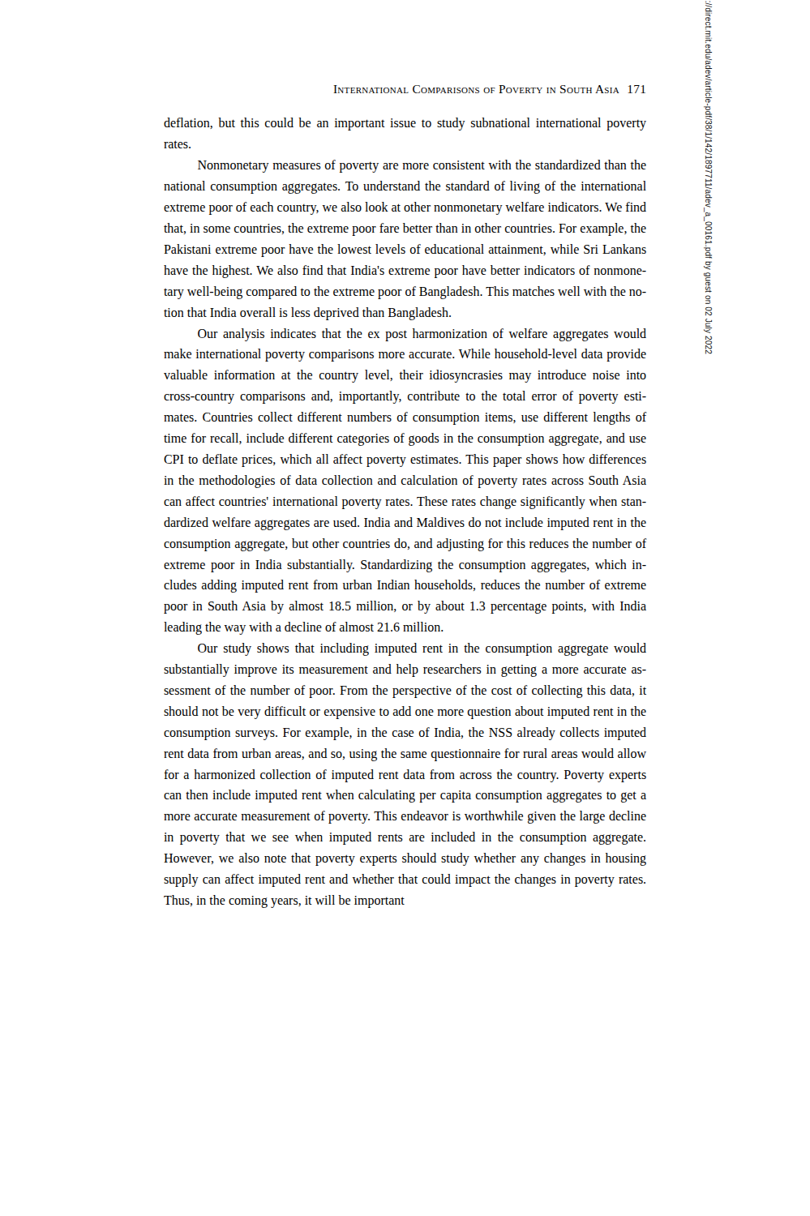International Comparisons of Poverty in South Asia171
deflation, but this could be an important issue to study subnational international poverty rates.
Nonmonetary measures of poverty are more consistent with the standardized than the national consumption aggregates. To understand the standard of living of the international extreme poor of each country, we also look at other nonmonetary welfare indicators. We find that, in some countries, the extreme poor fare better than in other countries. For example, the Pakistani extreme poor have the lowest levels of educational attainment, while Sri Lankans have the highest. We also find that India's extreme poor have better indicators of nonmonetary well-being compared to the extreme poor of Bangladesh. This matches well with the notion that India overall is less deprived than Bangladesh.
Our analysis indicates that the ex post harmonization of welfare aggregates would make international poverty comparisons more accurate. While household-level data provide valuable information at the country level, their idiosyncrasies may introduce noise into cross-country comparisons and, importantly, contribute to the total error of poverty estimates. Countries collect different numbers of consumption items, use different lengths of time for recall, include different categories of goods in the consumption aggregate, and use CPI to deflate prices, which all affect poverty estimates. This paper shows how differences in the methodologies of data collection and calculation of poverty rates across South Asia can affect countries' international poverty rates. These rates change significantly when standardized welfare aggregates are used. India and Maldives do not include imputed rent in the consumption aggregate, but other countries do, and adjusting for this reduces the number of extreme poor in India substantially. Standardizing the consumption aggregates, which includes adding imputed rent from urban Indian households, reduces the number of extreme poor in South Asia by almost 18.5 million, or by about 1.3 percentage points, with India leading the way with a decline of almost 21.6 million.
Our study shows that including imputed rent in the consumption aggregate would substantially improve its measurement and help researchers in getting a more accurate assessment of the number of poor. From the perspective of the cost of collecting this data, it should not be very difficult or expensive to add one more question about imputed rent in the consumption surveys. For example, in the case of India, the NSS already collects imputed rent data from urban areas, and so, using the same questionnaire for rural areas would allow for a harmonized collection of imputed rent data from across the country. Poverty experts can then include imputed rent when calculating per capita consumption aggregates to get a more accurate measurement of poverty. This endeavor is worthwhile given the large decline in poverty that we see when imputed rents are included in the consumption aggregate. However, we also note that poverty experts should study whether any changes in housing supply can affect imputed rent and whether that could impact the changes in poverty rates. Thus, in the coming years, it will be important
Downloaded from http://direct.mit.edu/adev/article-pdf/38/1/142/1897711/adev_a_00161.pdf by guest on 02 July 2022